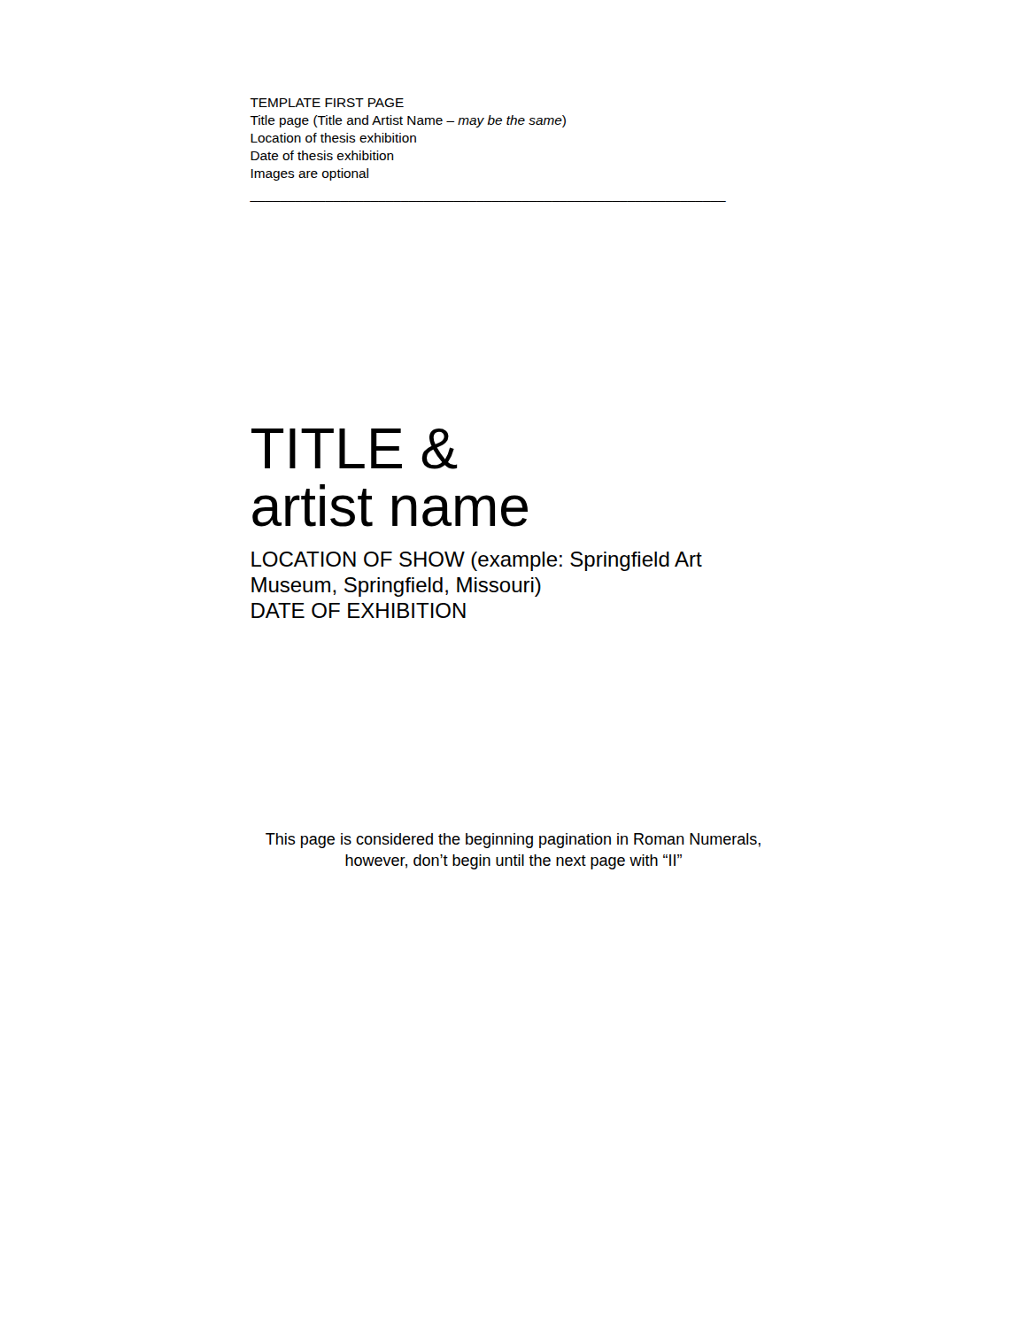TEMPLATE FIRST PAGE
Title page (Title and Artist Name – may be the same)
Location of thesis exhibition
Date of thesis exhibition
Images are optional
_______________________________________________________________
TITLE & artist name
LOCATION OF SHOW (example: Springfield Art Museum, Springfield, Missouri)
DATE OF EXHIBITION
This page is considered the beginning pagination in Roman Numerals, however, don’t begin until the next page with “II”